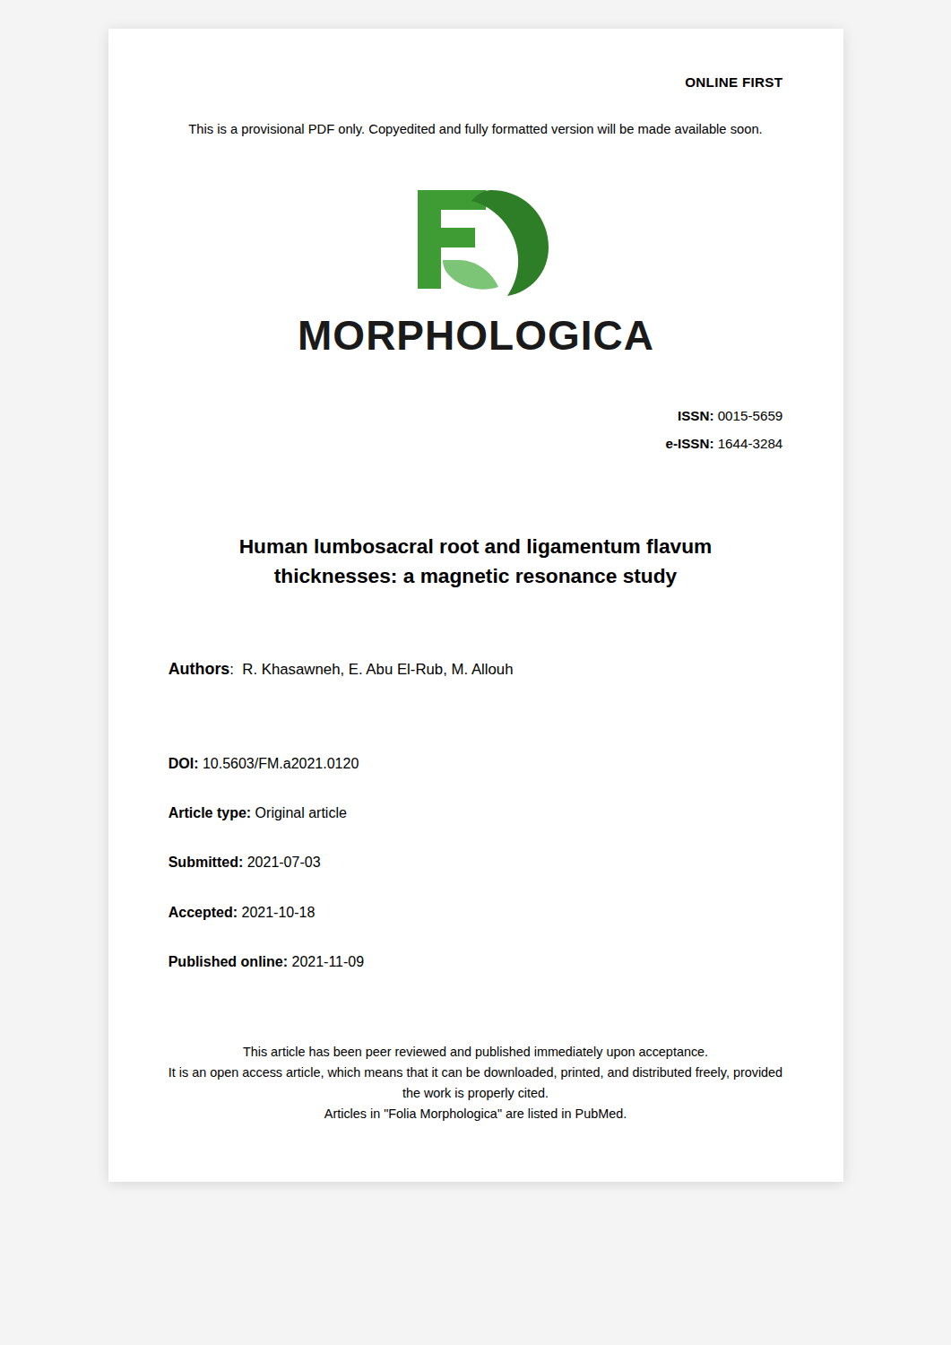ONLINE FIRST
This is a provisional PDF only. Copyedited and fully formatted version will be made available soon.
MORPHOLOGICA
ISSN: 0015-5659
e-ISSN: 1644-3284
Human lumbosacral root and ligamentum flavum thicknesses: a magnetic resonance study
Authors: R. Khasawneh, E. Abu El-Rub, M. Allouh
DOI: 10.5603/FM.a2021.0120
Article type: Original article
Submitted: 2021-07-03
Accepted: 2021-10-18
Published online: 2021-11-09
This article has been peer reviewed and published immediately upon acceptance.
It is an open access article, which means that it can be downloaded, printed, and distributed freely, provided the work is properly cited.
Articles in "Folia Morphologica" are listed in PubMed.